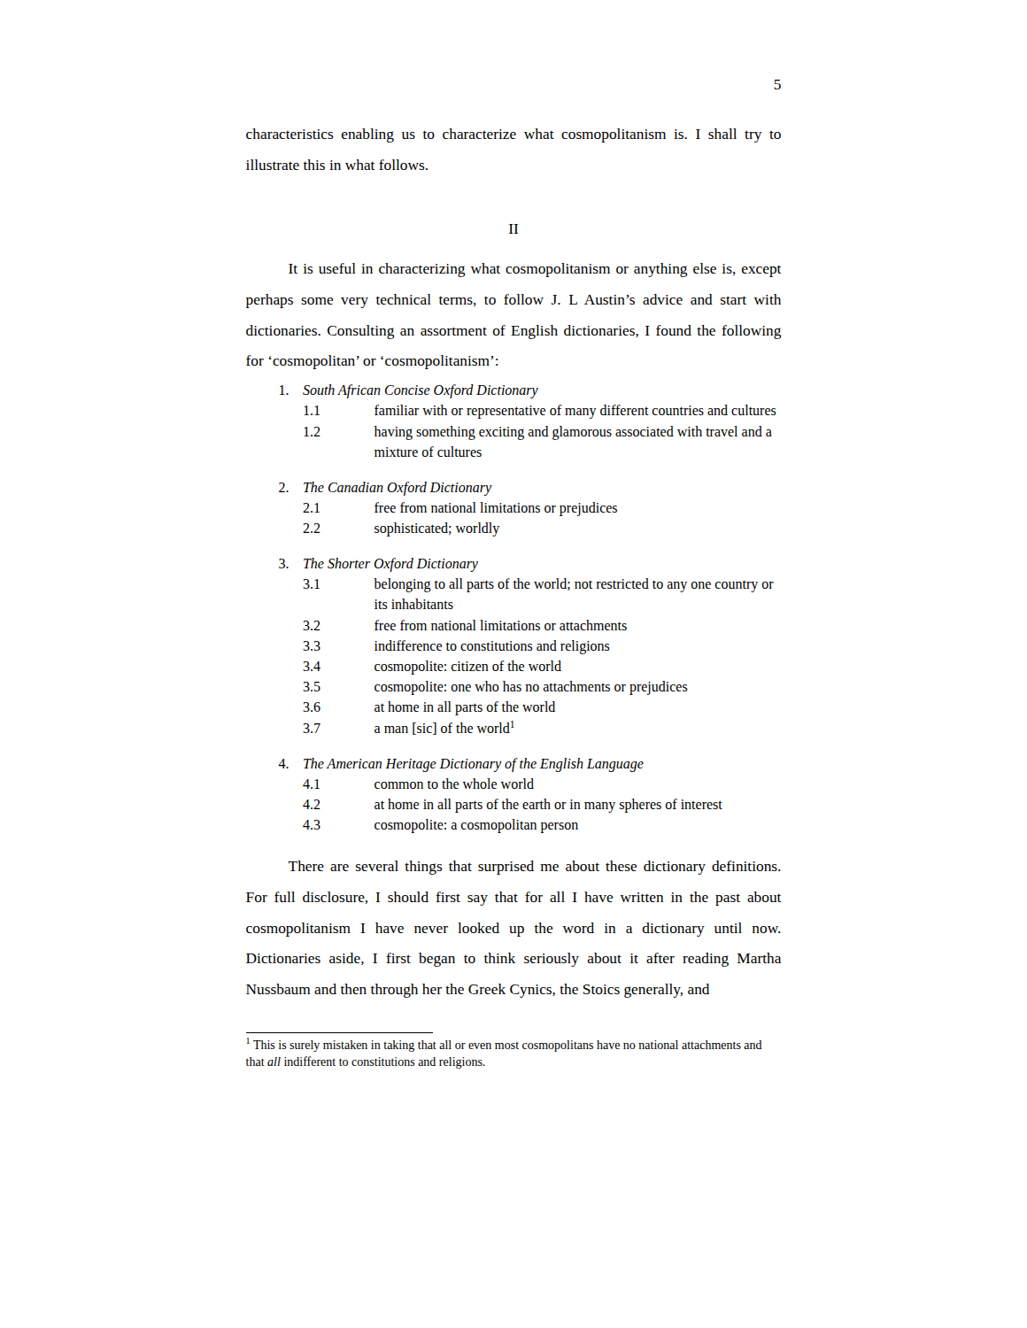5
characteristics enabling us to characterize what cosmopolitanism is. I shall try to illustrate this in what follows.
II
It is useful in characterizing what cosmopolitanism or anything else is, except perhaps some very technical terms, to follow J. L Austin’s advice and start with dictionaries. Consulting an assortment of English dictionaries, I found the following for ‘cosmopolitan’ or ‘cosmopolitanism’:
South African Concise Oxford Dictionary
1.1familiar with or representative of many different countries and cultures
1.2having something exciting and glamorous associated with travel and a mixture of cultures
The Canadian Oxford Dictionary
2.1free from national limitations or prejudices
2.2sophisticated; worldly
The Shorter Oxford Dictionary
3.1belonging to all parts of the world; not restricted to any one country or its inhabitants
3.2free from national limitations or attachments
3.3indifference to constitutions and religions
3.4cosmopolite: citizen of the world
3.5cosmopolite: one who has no attachments or prejudices
3.6at home in all parts of the world
3.7a man [sic] of the world1
The American Heritage Dictionary of the English Language
4.1common to the whole world
4.2at home in all parts of the earth or in many spheres of interest
4.3cosmopolite: a cosmopolitan person
There are several things that surprised me about these dictionary definitions. For full disclosure, I should first say that for all I have written in the past about cosmopolitanism I have never looked up the word in a dictionary until now. Dictionaries aside, I first began to think seriously about it after reading Martha Nussbaum and then through her the Greek Cynics, the Stoics generally, and
1 This is surely mistaken in taking that all or even most cosmopolitans have no national attachments and that all indifferent to constitutions and religions.